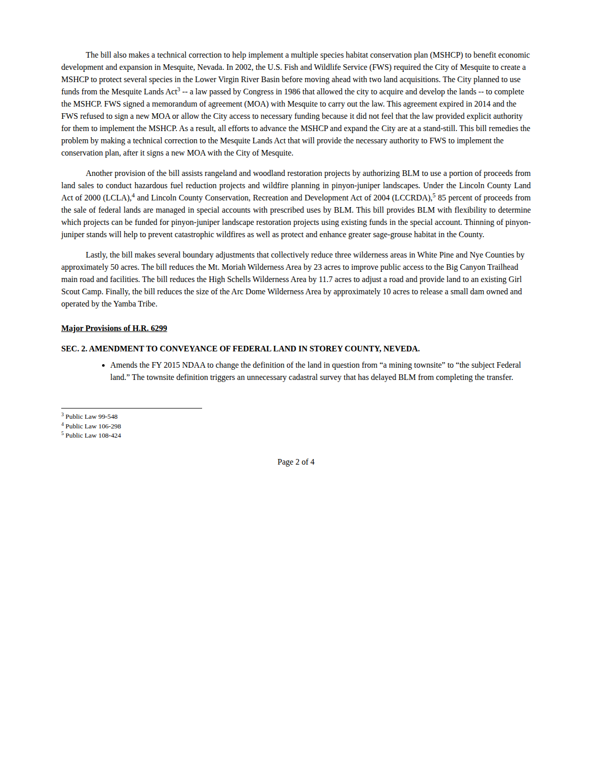The bill also makes a technical correction to help implement a multiple species habitat conservation plan (MSHCP) to benefit economic development and expansion in Mesquite, Nevada. In 2002, the U.S. Fish and Wildlife Service (FWS) required the City of Mesquite to create a MSHCP to protect several species in the Lower Virgin River Basin before moving ahead with two land acquisitions. The City planned to use funds from the Mesquite Lands Act3 -- a law passed by Congress in 1986 that allowed the city to acquire and develop the lands -- to complete the MSHCP. FWS signed a memorandum of agreement (MOA) with Mesquite to carry out the law. This agreement expired in 2014 and the FWS refused to sign a new MOA or allow the City access to necessary funding because it did not feel that the law provided explicit authority for them to implement the MSHCP. As a result, all efforts to advance the MSHCP and expand the City are at a stand-still. This bill remedies the problem by making a technical correction to the Mesquite Lands Act that will provide the necessary authority to FWS to implement the conservation plan, after it signs a new MOA with the City of Mesquite.
Another provision of the bill assists rangeland and woodland restoration projects by authorizing BLM to use a portion of proceeds from land sales to conduct hazardous fuel reduction projects and wildfire planning in pinyon-juniper landscapes. Under the Lincoln County Land Act of 2000 (LCLA),4 and Lincoln County Conservation, Recreation and Development Act of 2004 (LCCRDA),5 85 percent of proceeds from the sale of federal lands are managed in special accounts with prescribed uses by BLM. This bill provides BLM with flexibility to determine which projects can be funded for pinyon-juniper landscape restoration projects using existing funds in the special account. Thinning of pinyon-juniper stands will help to prevent catastrophic wildfires as well as protect and enhance greater sage-grouse habitat in the County.
Lastly, the bill makes several boundary adjustments that collectively reduce three wilderness areas in White Pine and Nye Counties by approximately 50 acres. The bill reduces the Mt. Moriah Wilderness Area by 23 acres to improve public access to the Big Canyon Trailhead main road and facilities. The bill reduces the High Schells Wilderness Area by 11.7 acres to adjust a road and provide land to an existing Girl Scout Camp. Finally, the bill reduces the size of the Arc Dome Wilderness Area by approximately 10 acres to release a small dam owned and operated by the Yamba Tribe.
Major Provisions of H.R. 6299
SEC. 2. AMENDMENT TO CONVEYANCE OF FEDERAL LAND IN STOREY COUNTY, NEVEDA.
Amends the FY 2015 NDAA to change the definition of the land in question from “a mining townsite” to “the subject Federal land.” The townsite definition triggers an unnecessary cadastral survey that has delayed BLM from completing the transfer.
3 Public Law 99-548
4 Public Law 106-298
5 Public Law 108-424
Page 2 of 4